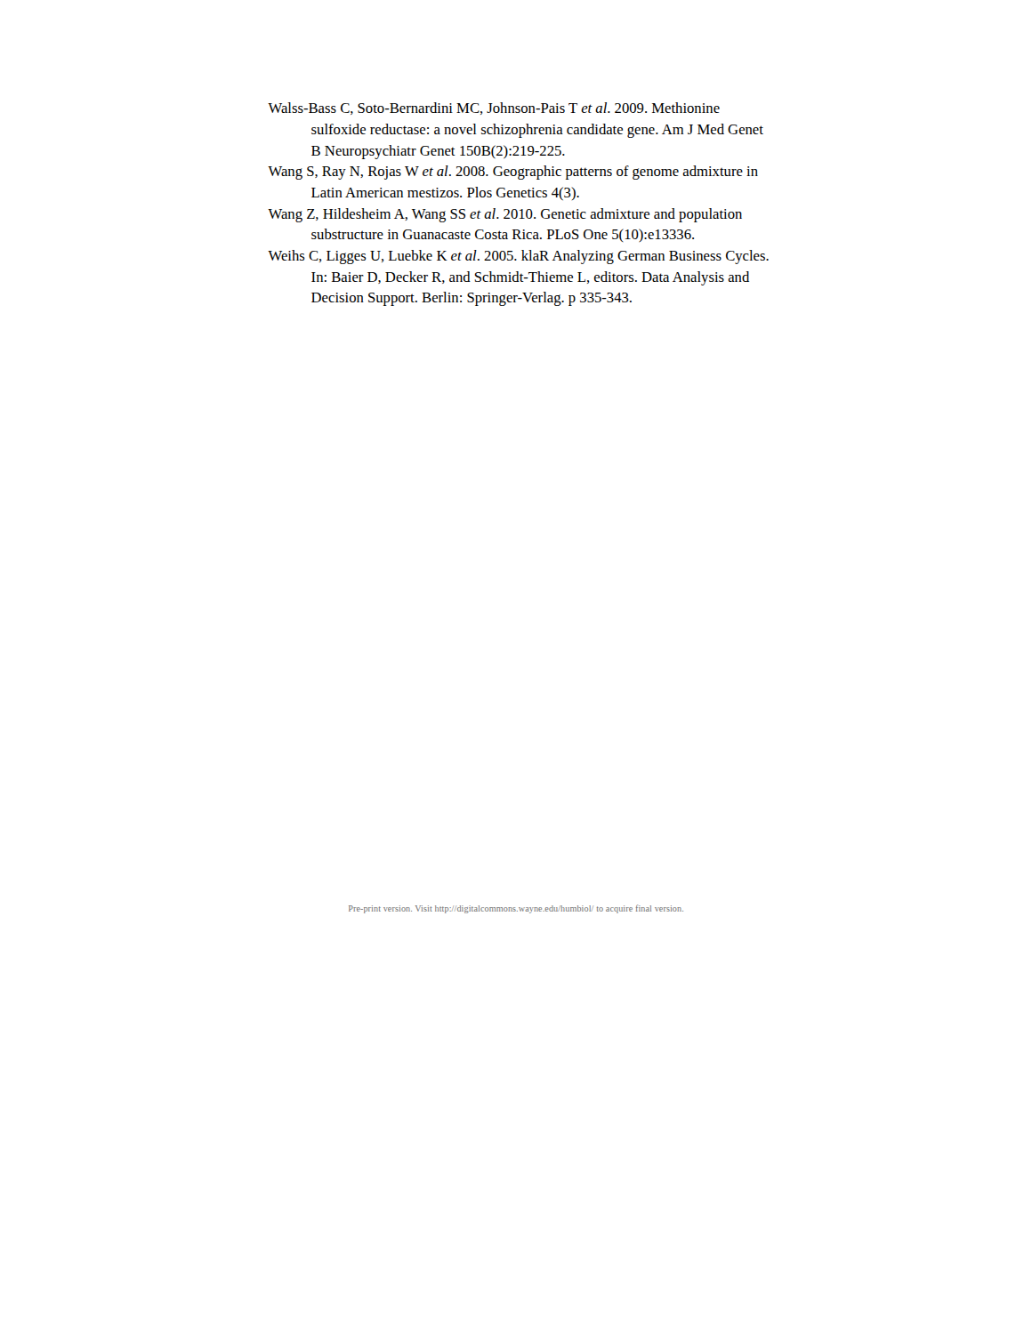Walss-Bass C, Soto-Bernardini MC, Johnson-Pais T et al. 2009. Methionine sulfoxide reductase: a novel schizophrenia candidate gene. Am J Med Genet B Neuropsychiatr Genet 150B(2):219-225.
Wang S, Ray N, Rojas W et al. 2008. Geographic patterns of genome admixture in Latin American mestizos. Plos Genetics 4(3).
Wang Z, Hildesheim A, Wang SS et al. 2010. Genetic admixture and population substructure in Guanacaste Costa Rica. PLoS One 5(10):e13336.
Weihs C, Ligges U, Luebke K et al. 2005. klaR Analyzing German Business Cycles. In: Baier D, Decker R, and Schmidt-Thieme L, editors. Data Analysis and Decision Support. Berlin: Springer-Verlag. p 335-343.
Pre-print version. Visit http://digitalcommons.wayne.edu/humbiol/ to acquire final version.